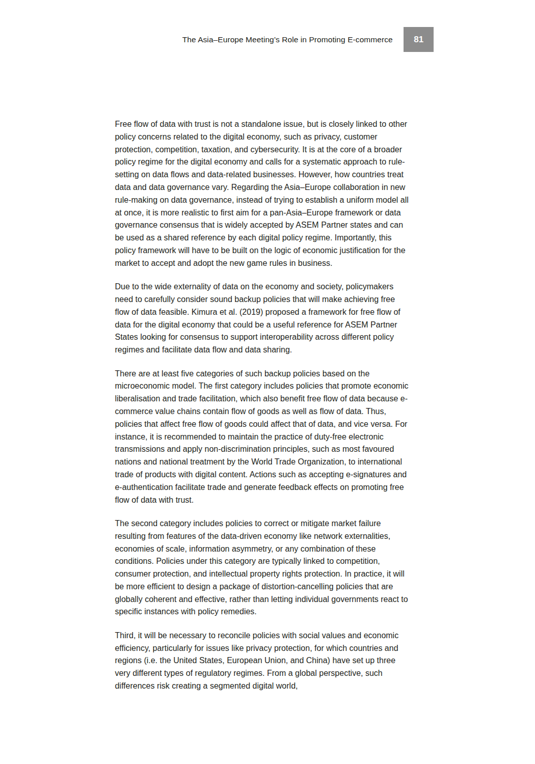The Asia–Europe Meeting’s Role in Promoting E-commerce
81
Free flow of data with trust is not a standalone issue, but is closely linked to other policy concerns related to the digital economy, such as privacy, customer protection, competition, taxation, and cybersecurity. It is at the core of a broader policy regime for the digital economy and calls for a systematic approach to rule-setting on data flows and data-related businesses. However, how countries treat data and data governance vary. Regarding the Asia–Europe collaboration in new rule-making on data governance, instead of trying to establish a uniform model all at once, it is more realistic to first aim for a pan-Asia–Europe framework or data governance consensus that is widely accepted by ASEM Partner states and can be used as a shared reference by each digital policy regime. Importantly, this policy framework will have to be built on the logic of economic justification for the market to accept and adopt the new game rules in business.
Due to the wide externality of data on the economy and society, policymakers need to carefully consider sound backup policies that will make achieving free flow of data feasible. Kimura et al. (2019) proposed a framework for free flow of data for the digital economy that could be a useful reference for ASEM Partner States looking for consensus to support interoperability across different policy regimes and facilitate data flow and data sharing.
There are at least five categories of such backup policies based on the microeconomic model. The first category includes policies that promote economic liberalisation and trade facilitation, which also benefit free flow of data because e-commerce value chains contain flow of goods as well as flow of data. Thus, policies that affect free flow of goods could affect that of data, and vice versa. For instance, it is recommended to maintain the practice of duty-free electronic transmissions and apply non-discrimination principles, such as most favoured nations and national treatment by the World Trade Organization, to international trade of products with digital content. Actions such as accepting e-signatures and e-authentication facilitate trade and generate feedback effects on promoting free flow of data with trust.
The second category includes policies to correct or mitigate market failure resulting from features of the data-driven economy like network externalities, economies of scale, information asymmetry, or any combination of these conditions. Policies under this category are typically linked to competition, consumer protection, and intellectual property rights protection. In practice, it will be more efficient to design a package of distortion-cancelling policies that are globally coherent and effective, rather than letting individual governments react to specific instances with policy remedies.
Third, it will be necessary to reconcile policies with social values and economic efficiency, particularly for issues like privacy protection, for which countries and regions (i.e. the United States, European Union, and China) have set up three very different types of regulatory regimes. From a global perspective, such differences risk creating a segmented digital world,